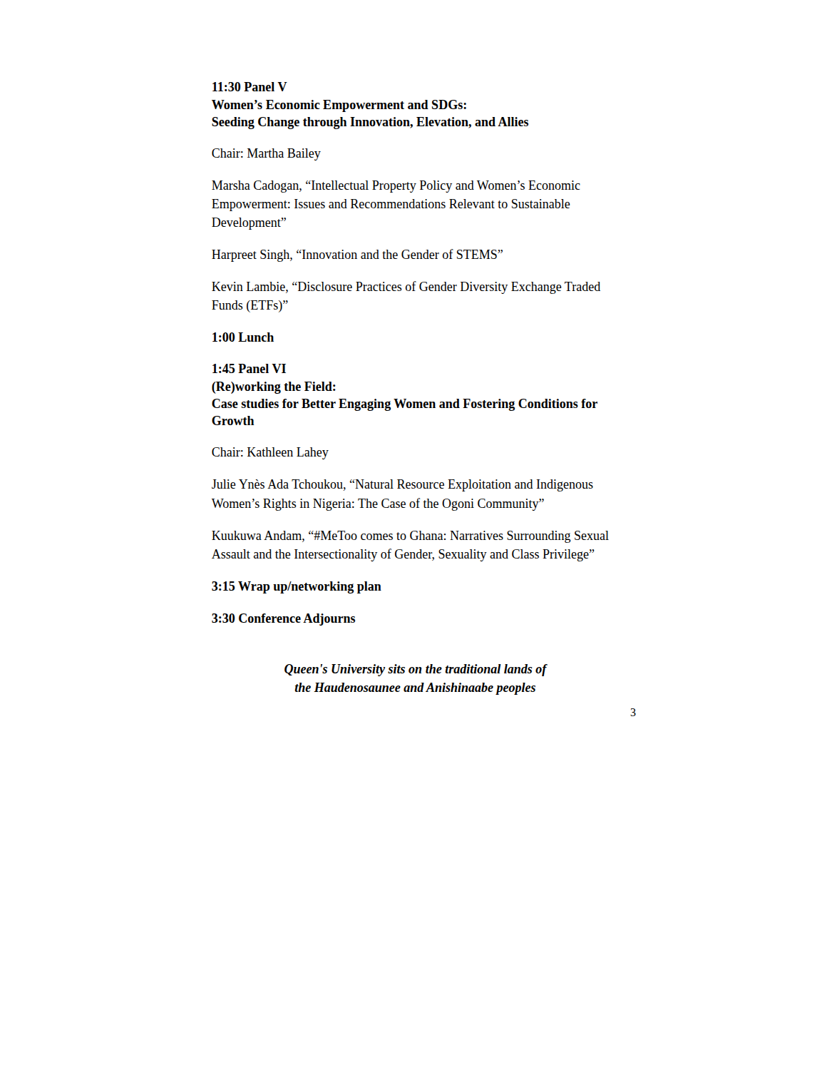11:30 Panel V
Women’s Economic Empowerment and SDGs:
Seeding Change through Innovation, Elevation, and Allies
Chair: Martha Bailey
Marsha Cadogan, “Intellectual Property Policy and Women’s Economic Empowerment: Issues and Recommendations Relevant to Sustainable Development”
Harpreet Singh, “Innovation and the Gender of STEMS”
Kevin Lambie, “Disclosure Practices of Gender Diversity Exchange Traded Funds (ETFs)”
1:00 Lunch
1:45 Panel VI
(Re)working the Field:
Case studies for Better Engaging Women and Fostering Conditions for Growth
Chair: Kathleen Lahey
Julie Ynès Ada Tchoukou, “Natural Resource Exploitation and Indigenous Women’s Rights in Nigeria: The Case of the Ogoni Community”
Kuukuwa Andam, “#MeToo comes to Ghana: Narratives Surrounding Sexual Assault and the Intersectionality of Gender, Sexuality and Class Privilege”
3:15 Wrap up/networking plan
3:30 Conference Adjourns
Queen's University sits on the traditional lands of
the Haudenosaunee and Anishinaabe peoples
3